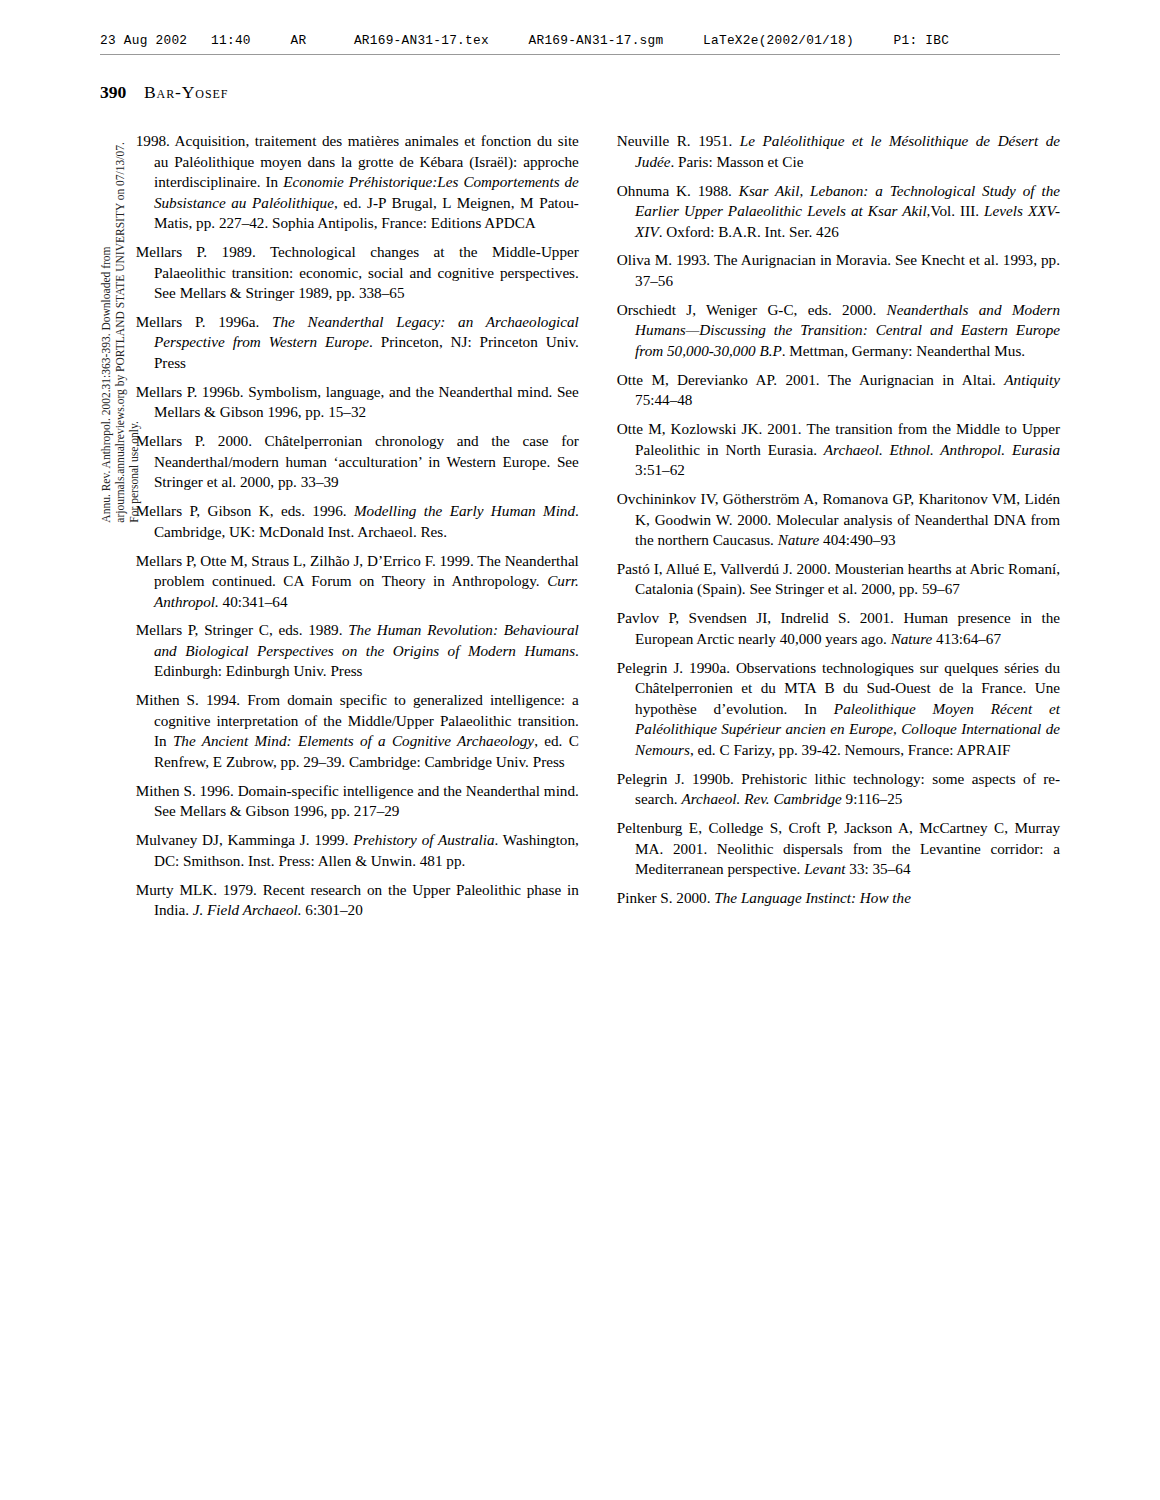23 Aug 2002 11:40 AR AR169-AN31-17.tex AR169-AN31-17.sgm LaTeX2e(2002/01/18) P1: IBC
390Bar-Yosef
Annu. Rev. Anthropol. 2002.31:363-393. Downloaded from arjournals.annualreviews.org by PORTLAND STATE UNIVERSITY on 07/13/07. For personal use only.
1998. Acquisition, traitement des matières animales et fonction du site au Paléolithique moyen dans la grotte de Kébara (Israël): approche interdisciplinaire. In Economie Préhistorique:Les Comportements de Subsistance au Paléolithique, ed. J-P Brugal, L Meignen, M Patou-Matis, pp. 227–42. Sophia Antipolis, France: Editions APDCA
Mellars P. 1989. Technological changes at the Middle-Upper Palaeolithic transition: economic, social and cognitive perspectives. See Mellars & Stringer 1989, pp. 338–65
Mellars P. 1996a. The Neanderthal Legacy: an Archaeological Perspective from Western Europe. Princeton, NJ: Princeton Univ. Press
Mellars P. 1996b. Symbolism, language, and the Neanderthal mind. See Mellars & Gibson 1996, pp. 15–32
Mellars P. 2000. Châtelperronian chronology and the case for Neanderthal/modern human ‘acculturation’ in Western Europe. See Stringer et al. 2000, pp. 33–39
Mellars P, Gibson K, eds. 1996. Modelling the Early Human Mind. Cambridge, UK: McDonald Inst. Archaeol. Res.
Mellars P, Otte M, Straus L, Zilhão J, D’Errico F. 1999. The Neanderthal problem continued. CA Forum on Theory in Anthropology. Curr. Anthropol. 40:341–64
Mellars P, Stringer C, eds. 1989. The Human Revolution: Behavioural and Biological Perspectives on the Origins of Modern Humans. Edinburgh: Edinburgh Univ. Press
Mithen S. 1994. From domain specific to generalized intelligence: a cognitive interpretation of the Middle/Upper Palaeolithic transition. In The Ancient Mind: Elements of a Cognitive Archaeology, ed. C Renfrew, E Zubrow, pp. 29–39. Cambridge: Cambridge Univ. Press
Mithen S. 1996. Domain-specific intelligence and the Neanderthal mind. See Mellars & Gibson 1996, pp. 217–29
Mulvaney DJ, Kamminga J. 1999. Prehistory of Australia. Washington, DC: Smithson. Inst. Press: Allen & Unwin. 481 pp.
Murty MLK. 1979. Recent research on the Upper Paleolithic phase in India. J. Field Archaeol. 6:301–20
Neuville R. 1951. Le Paléolithique et le Mésolithique de Désert de Judée. Paris: Masson et Cie
Ohnuma K. 1988. Ksar Akil, Lebanon: a Technological Study of the Earlier Upper Palaeolithic Levels at Ksar Akil,Vol. III. Levels XXV-XIV. Oxford: B.A.R. Int. Ser. 426
Oliva M. 1993. The Aurignacian in Moravia. See Knecht et al. 1993, pp. 37–56
Orschiedt J, Weniger G-C, eds. 2000. Neanderthals and Modern Humans—Discussing the Transition: Central and Eastern Europe from 50,000-30,000 B.P. Mettman, Germany: Neanderthal Mus.
Otte M, Derevianko AP. 2001. The Aurignacian in Altai. Antiquity 75:44–48
Otte M, Kozlowski JK. 2001. The transition from the Middle to Upper Paleolithic in North Eurasia. Archaeol. Ethnol. Anthropol. Eurasia 3:51–62
Ovchininkov IV, Götherström A, Romanova GP, Kharitonov VM, Lidén K, Goodwin W. 2000. Molecular analysis of Neanderthal DNA from the northern Caucasus. Nature 404:490–93
Pastó I, Allué E, Vallverdú J. 2000. Mousterian hearths at Abric Romaní, Catalonia (Spain). See Stringer et al. 2000, pp. 59–67
Pavlov P, Svendsen JI, Indrelid S. 2001. Human presence in the European Arctic nearly 40,000 years ago. Nature 413:64–67
Pelegrin J. 1990a. Observations technologiques sur quelques séries du Châtelperronien et du MTA B du Sud-Ouest de la France. Une hypothèse d’evolution. In Paleolithique Moyen Récent et Paléolithique Supérieur ancien en Europe, Colloque International de Nemours, ed. C Farizy, pp. 39-42. Nemours, France: APRAIF
Pelegrin J. 1990b. Prehistoric lithic technology: some aspects of research. Archaeol. Rev. Cambridge 9:116–25
Peltenburg E, Colledge S, Croft P, Jackson A, McCartney C, Murray MA. 2001. Neolithic dispersals from the Levantine corridor: a Mediterranean perspective. Levant 33: 35–64
Pinker S. 2000. The Language Instinct: How the